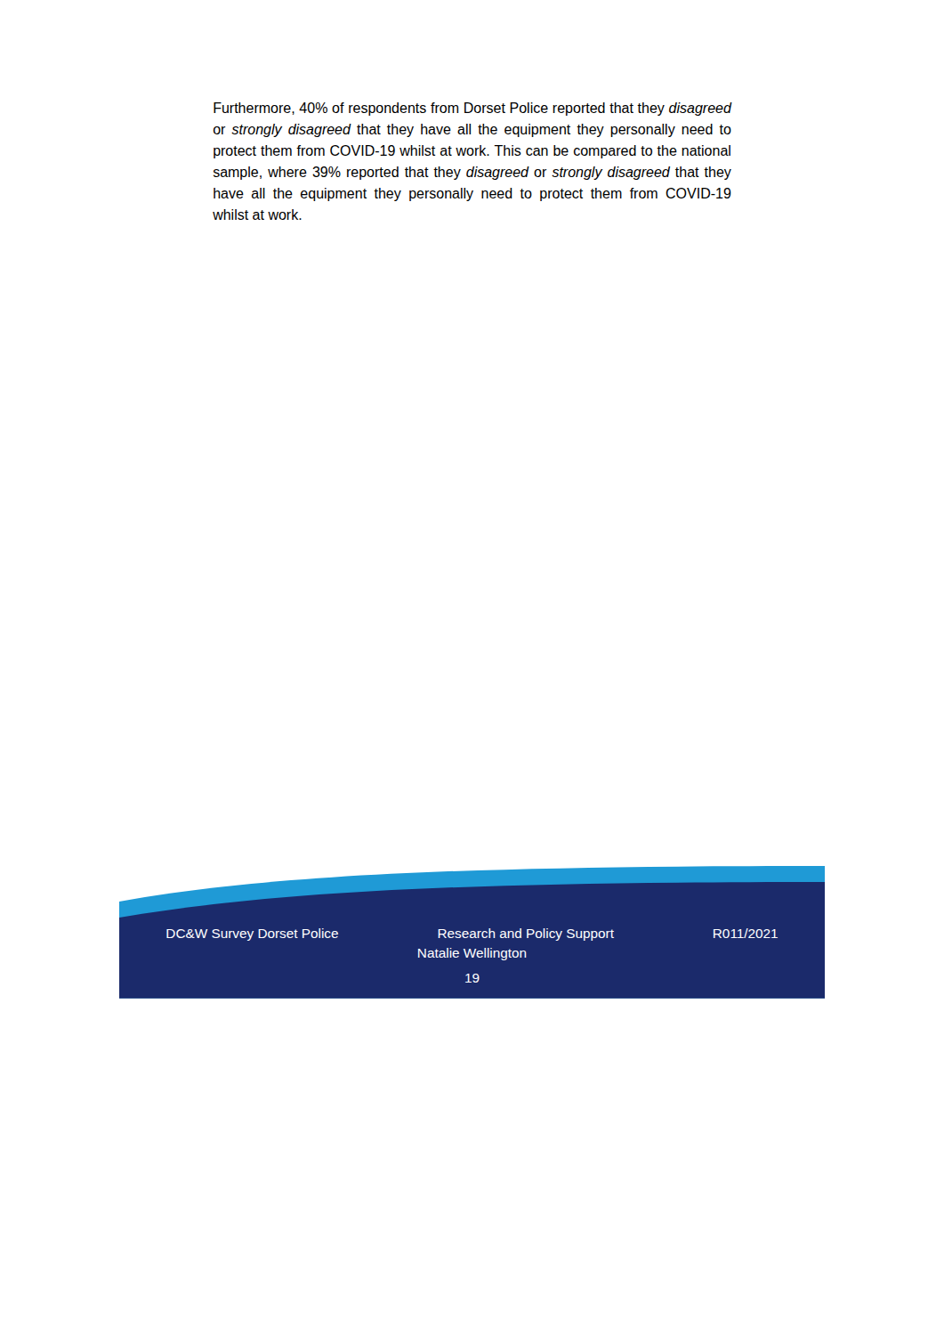Furthermore, 40% of respondents from Dorset Police reported that they disagreed or strongly disagreed that they have all the equipment they personally need to protect them from COVID-19 whilst at work. This can be compared to the national sample, where 39% reported that they disagreed or strongly disagreed that they have all the equipment they personally need to protect them from COVID-19 whilst at work.
DC&W Survey Dorset Police Research and Policy Support R011/2021
Natalie Wellington
19